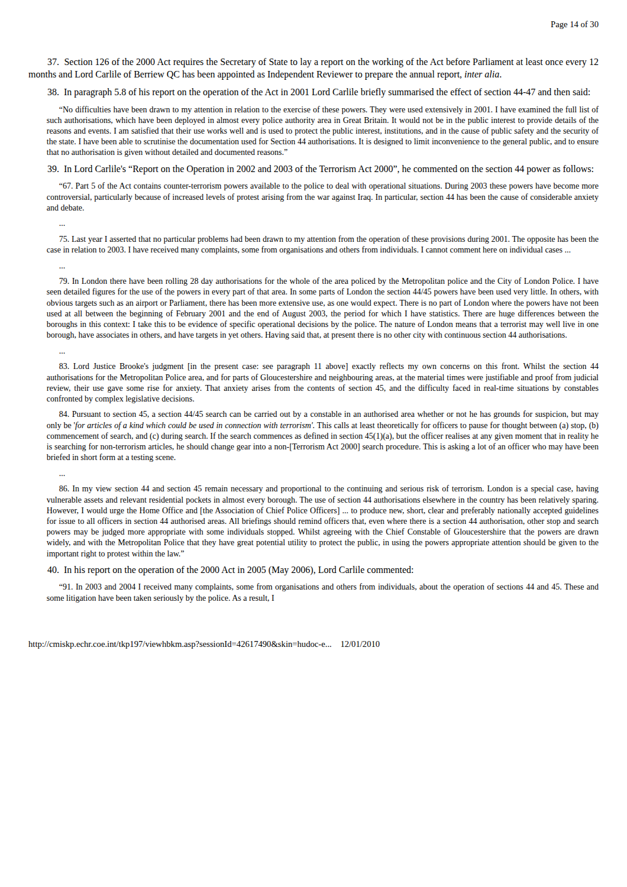Page 14 of 30
37. Section 126 of the 2000 Act requires the Secretary of State to lay a report on the working of the Act before Parliament at least once every 12 months and Lord Carlile of Berriew QC has been appointed as Independent Reviewer to prepare the annual report, inter alia.
38. In paragraph 5.8 of his report on the operation of the Act in 2001 Lord Carlile briefly summarised the effect of section 44-47 and then said:
“No difficulties have been drawn to my attention in relation to the exercise of these powers. They were used extensively in 2001. I have examined the full list of such authorisations, which have been deployed in almost every police authority area in Great Britain. It would not be in the public interest to provide details of the reasons and events. I am satisfied that their use works well and is used to protect the public interest, institutions, and in the cause of public safety and the security of the state. I have been able to scrutinise the documentation used for Section 44 authorisations. It is designed to limit inconvenience to the general public, and to ensure that no authorisation is given without detailed and documented reasons.”
39. In Lord Carlile's “Report on the Operation in 2002 and 2003 of the Terrorism Act 2000”, he commented on the section 44 power as follows:
“67. Part 5 of the Act contains counter-terrorism powers available to the police to deal with operational situations. During 2003 these powers have become more controversial, particularly because of increased levels of protest arising from the war against Iraq. In particular, section 44 has been the cause of considerable anxiety and debate.
...
75. Last year I asserted that no particular problems had been drawn to my attention from the operation of these provisions during 2001. The opposite has been the case in relation to 2003. I have received many complaints, some from organisations and others from individuals. I cannot comment here on individual cases ...
...
79. In London there have been rolling 28 day authorisations for the whole of the area policed by the Metropolitan police and the City of London Police. I have seen detailed figures for the use of the powers in every part of that area. In some parts of London the section 44/45 powers have been used very little. In others, with obvious targets such as an airport or Parliament, there has been more extensive use, as one would expect. There is no part of London where the powers have not been used at all between the beginning of February 2001 and the end of August 2003, the period for which I have statistics. There are huge differences between the boroughs in this context: I take this to be evidence of specific operational decisions by the police. The nature of London means that a terrorist may well live in one borough, have associates in others, and have targets in yet others. Having said that, at present there is no other city with continuous section 44 authorisations.
...
83. Lord Justice Brooke's judgment [in the present case: see paragraph 11 above] exactly reflects my own concerns on this front. Whilst the section 44 authorisations for the Metropolitan Police area, and for parts of Gloucestershire and neighbouring areas, at the material times were justifiable and proof from judicial review, their use gave some rise for anxiety. That anxiety arises from the contents of section 45, and the difficulty faced in real-time situations by constables confronted by complex legislative decisions.
84. Pursuant to section 45, a section 44/45 search can be carried out by a constable in an authorised area whether or not he has grounds for suspicion, but may only be 'for articles of a kind which could be used in connection with terrorism'. This calls at least theoretically for officers to pause for thought between (a) stop, (b) commencement of search, and (c) during search. If the search commences as defined in section 45(1)(a), but the officer realises at any given moment that in reality he is searching for non-terrorism articles, he should change gear into a non-[Terrorism Act 2000] search procedure. This is asking a lot of an officer who may have been briefed in short form at a testing scene.
...
86. In my view section 44 and section 45 remain necessary and proportional to the continuing and serious risk of terrorism. London is a special case, having vulnerable assets and relevant residential pockets in almost every borough. The use of section 44 authorisations elsewhere in the country has been relatively sparing. However, I would urge the Home Office and [the Association of Chief Police Officers] ... to produce new, short, clear and preferably nationally accepted guidelines for issue to all officers in section 44 authorised areas. All briefings should remind officers that, even where there is a section 44 authorisation, other stop and search powers may be judged more appropriate with some individuals stopped. Whilst agreeing with the Chief Constable of Gloucestershire that the powers are drawn widely, and with the Metropolitan Police that they have great potential utility to protect the public, in using the powers appropriate attention should be given to the important right to protest within the law.”
40. In his report on the operation of the 2000 Act in 2005 (May 2006), Lord Carlile commented:
“91. In 2003 and 2004 I received many complaints, some from organisations and others from individuals, about the operation of sections 44 and 45. These and some litigation have been taken seriously by the police. As a result, I
http://cmiskp.echr.coe.int/tkp197/viewhbkm.asp?sessionId=42617490&skin=hudoc-e... 12/01/2010